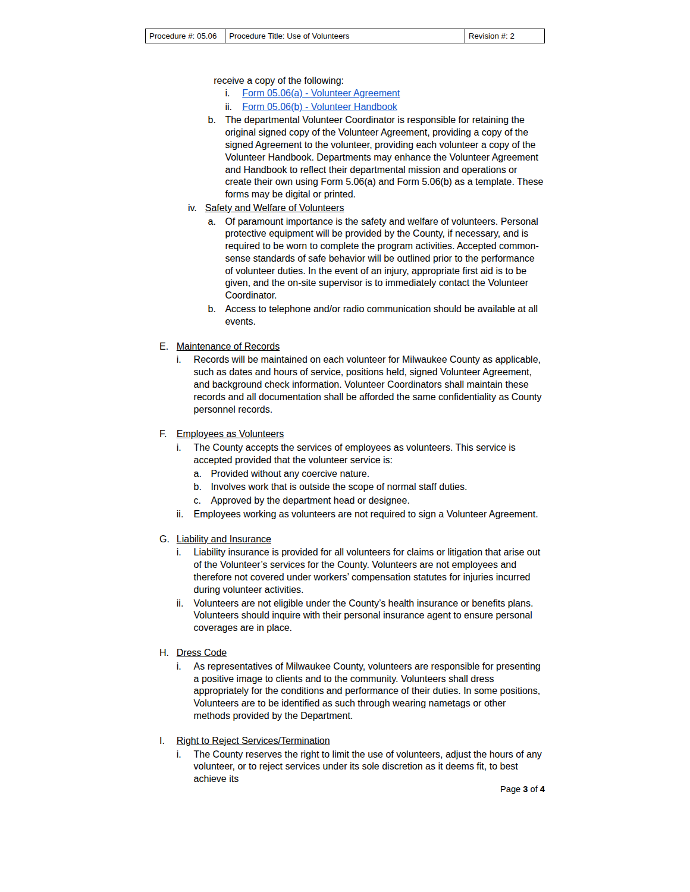| Procedure #: 05.06 | Procedure Title: Use of Volunteers | Revision #: 2 |
receive a copy of the following:
i.
Form 05.06(a) - Volunteer Agreement
ii.
Form 05.06(b) - Volunteer Handbook
b.
The departmental Volunteer Coordinator is responsible for retaining the original signed copy of the Volunteer Agreement, providing a copy of the signed Agreement to the volunteer, providing each volunteer a copy of the Volunteer Handbook. Departments may enhance the Volunteer Agreement and Handbook to reflect their departmental mission and operations or create their own using Form 5.06(a) and Form 5.06(b) as a template. These forms may be digital or printed.
iv.
Safety and Welfare of Volunteers
a.
Of paramount importance is the safety and welfare of volunteers. Personal protective equipment will be provided by the County, if necessary, and is required to be worn to complete the program activities. Accepted common-sense standards of safe behavior will be outlined prior to the performance of volunteer duties. In the event of an injury, appropriate first aid is to be given, and the on-site supervisor is to immediately contact the Volunteer Coordinator.
b.
Access to telephone and/or radio communication should be available at all events.
E.
Maintenance of Records
i.
Records will be maintained on each volunteer for Milwaukee County as applicable, such as dates and hours of service, positions held, signed Volunteer Agreement, and background check information. Volunteer Coordinators shall maintain these records and all documentation shall be afforded the same confidentiality as County personnel records.
F.
Employees as Volunteers
i.
The County accepts the services of employees as volunteers. This service is accepted provided that the volunteer service is:
a.
Provided without any coercive nature.
b.
Involves work that is outside the scope of normal staff duties.
c.
Approved by the department head or designee.
ii.
Employees working as volunteers are not required to sign a Volunteer Agreement.
G.
Liability and Insurance
i.
Liability insurance is provided for all volunteers for claims or litigation that arise out of the Volunteer’s services for the County. Volunteers are not employees and therefore not covered under workers’ compensation statutes for injuries incurred during volunteer activities.
ii.
Volunteers are not eligible under the County’s health insurance or benefits plans. Volunteers should inquire with their personal insurance agent to ensure personal coverages are in place.
H.
Dress Code
i.
As representatives of Milwaukee County, volunteers are responsible for presenting a positive image to clients and to the community. Volunteers shall dress appropriately for the conditions and performance of their duties. In some positions, Volunteers are to be identified as such through wearing nametags or other methods provided by the Department.
I.
Right to Reject Services/Termination
i.
The County reserves the right to limit the use of volunteers, adjust the hours of any volunteer, or to reject services under its sole discretion as it deems fit, to best achieve its
Page 3 of 4